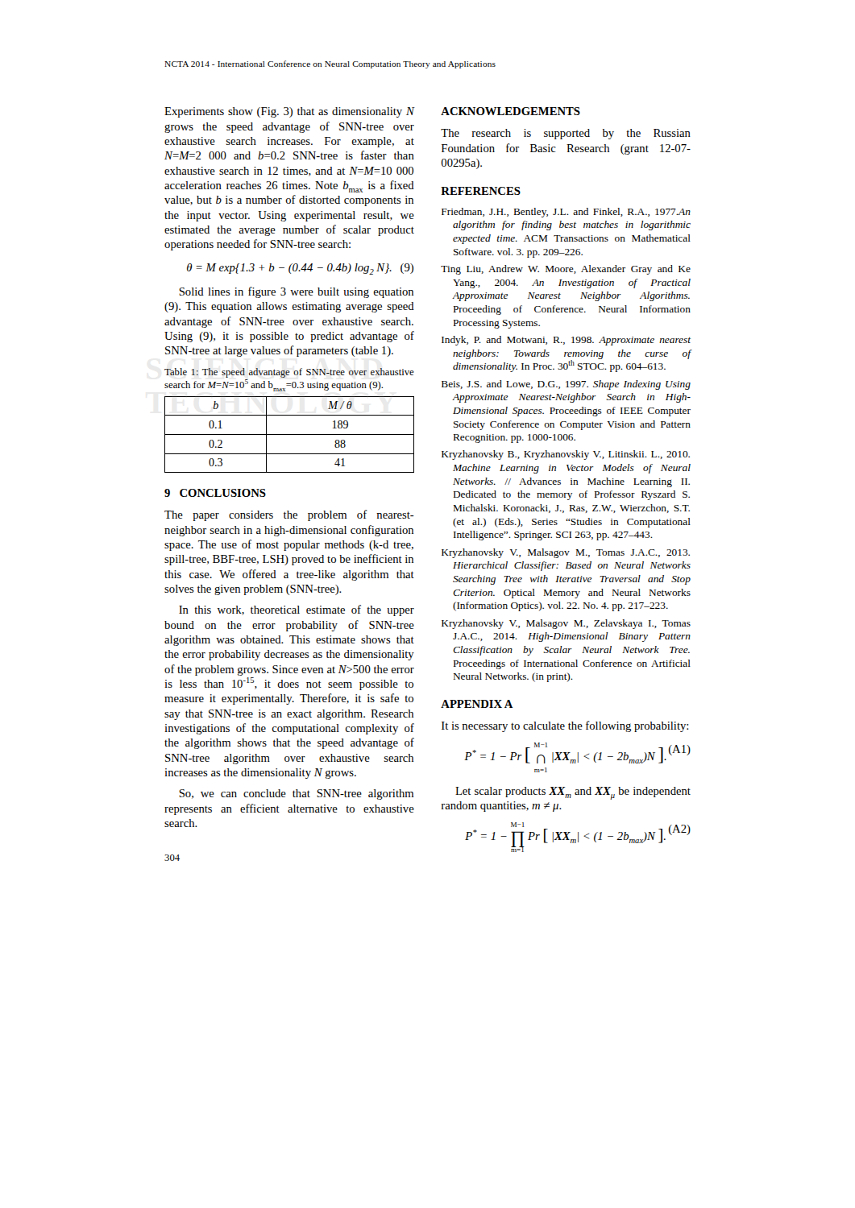NCTA 2014 - International Conference on Neural Computation Theory and Applications
SCIENCE AND TECHNOLOGY
Experiments show (Fig. 3) that as dimensionality N grows the speed advantage of SNN-tree over exhaustive search increases. For example, at N=M=2 000 and b=0.2 SNN-tree is faster than exhaustive search in 12 times, and at N=M=10 000 acceleration reaches 26 times. Note bmax is a fixed value, but b is a number of distorted components in the input vector. Using experimental result, we estimated the average number of scalar product operations needed for SNN-tree search:
θ = M exp{1.3 + b − (0.44 − 0.4b) log2 N}.(9)
Solid lines in figure 3 were built using equation (9). This equation allows estimating average speed advantage of SNN-tree over exhaustive search. Using (9), it is possible to predict advantage of SNN-tree at large values of parameters (table 1).
Table 1: The speed advantage of SNN-tree over exhaustive search for M=N=105 and bmax=0.3 using equation (9).
| b | M / θ |
| --- | --- |
| 0.1 | 189 |
| 0.2 | 88 |
| 0.3 | 41 |
9 CONCLUSIONS
The paper considers the problem of nearest-neighbor search in a high-dimensional configuration space. The use of most popular methods (k-d tree, spill-tree, BBF-tree, LSH) proved to be inefficient in this case. We offered a tree-like algorithm that solves the given problem (SNN-tree).
In this work, theoretical estimate of the upper bound on the error probability of SNN-tree algorithm was obtained. This estimate shows that the error probability decreases as the dimensionality of the problem grows. Since even at N>500 the error is less than 10-15, it does not seem possible to measure it experimentally. Therefore, it is safe to say that SNN-tree is an exact algorithm. Research investigations of the computational complexity of the algorithm shows that the speed advantage of SNN-tree algorithm over exhaustive search increases as the dimensionality N grows.
So, we can conclude that SNN-tree algorithm represents an efficient alternative to exhaustive search.
ACKNOWLEDGEMENTS
The research is supported by the Russian Foundation for Basic Research (grant 12-07-00295a).
REFERENCES
Friedman, J.H., Bentley, J.L. and Finkel, R.A., 1977.An algorithm for finding best matches in logarithmic expected time. ACM Transactions on Mathematical Software. vol. 3. pp. 209–226.
Ting Liu, Andrew W. Moore, Alexander Gray and Ke Yang., 2004. An Investigation of Practical Approximate Nearest Neighbor Algorithms. Proceeding of Conference. Neural Information Processing Systems.
Indyk, P. and Motwani, R., 1998. Approximate nearest neighbors: Towards removing the curse of dimensionality. In Proc. 30th STOC. pp. 604–613.
Beis, J.S. and Lowe, D.G., 1997. Shape Indexing Using Approximate Nearest-Neighbor Search in High-Dimensional Spaces. Proceedings of IEEE Computer Society Conference on Computer Vision and Pattern Recognition. pp. 1000-1006.
Kryzhanovsky B., Kryzhanovskiy V., Litinskii. L., 2010. Machine Learning in Vector Models of Neural Networks. // Advances in Machine Learning II. Dedicated to the memory of Professor Ryszard S. Michalski. Koronacki, J., Ras, Z.W., Wierzchon, S.T. (et al.) (Eds.), Series “Studies in Computational Intelligence”. Springer. SCI 263, pp. 427–443.
Kryzhanovsky V., Malsagov M., Tomas J.A.C., 2013. Hierarchical Classifier: Based on Neural Networks Searching Tree with Iterative Traversal and Stop Criterion. Optical Memory and Neural Networks (Information Optics). vol. 22. No. 4. pp. 217–223.
Kryzhanovsky V., Malsagov M., Zelavskaya I., Tomas J.A.C., 2014. High-Dimensional Binary Pattern Classification by Scalar Neural Network Tree. Proceedings of International Conference on Artificial Neural Networks. (in print).
APPENDIX A
It is necessary to calculate the following probability:
P* = 1 − Pr [ M−1∩m=1 |XXm| < (1 − 2bmax)N ]. (A1)
Let scalar products XXm and XXμ be independent random quantities, m ≠ μ.
P* = 1 − M−1∏m=1 Pr [ |XXm| < (1 − 2bmax)N ]. (A2)
304